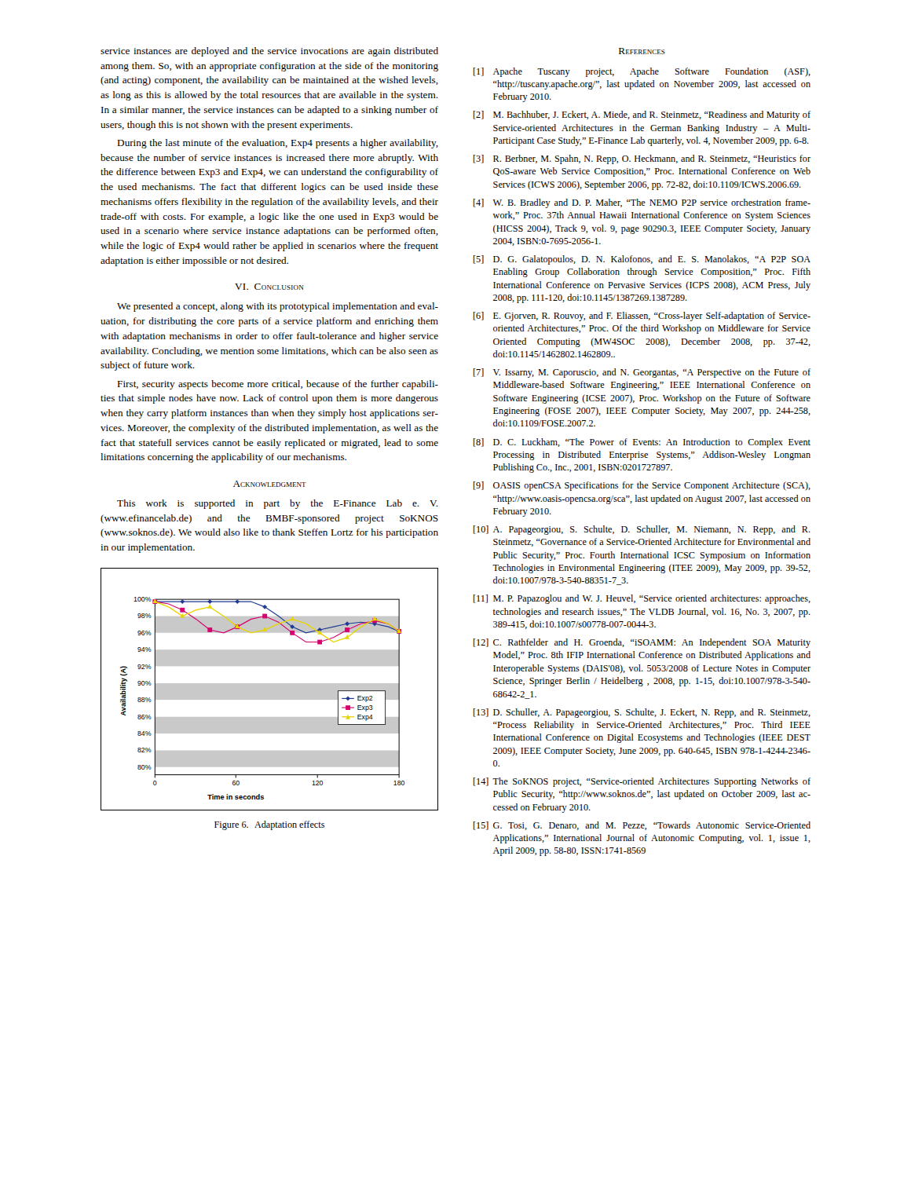service instances are deployed and the service invocations are again distributed among them. So, with an appropriate configuration at the side of the monitoring (and acting) component, the availability can be maintained at the wished levels, as long as this is allowed by the total resources that are available in the system. In a similar manner, the service instances can be adapted to a sinking number of users, though this is not shown with the present experiments.
During the last minute of the evaluation, Exp4 presents a higher availability, because the number of service instances is increased there more abruptly. With the difference between Exp3 and Exp4, we can understand the configurability of the used mechanisms. The fact that different logics can be used inside these mechanisms offers flexibility in the regulation of the availability levels, and their trade-off with costs. For example, a logic like the one used in Exp3 would be used in a scenario where service instance adaptations can be performed often, while the logic of Exp4 would rather be applied in scenarios where the frequent adaptation is either impossible or not desired.
VI. Conclusion
We presented a concept, along with its prototypical implementation and evaluation, for distributing the core parts of a service platform and enriching them with adaptation mechanisms in order to offer fault-tolerance and higher service availability. Concluding, we mention some limitations, which can be also seen as subject of future work.
First, security aspects become more critical, because of the further capabilities that simple nodes have now. Lack of control upon them is more dangerous when they carry platform instances than when they simply host applications services. Moreover, the complexity of the distributed implementation, as well as the fact that statefull services cannot be easily replicated or migrated, lead to some limitations concerning the applicability of our mechanisms.
Acknowledgment
This work is supported in part by the E-Finance Lab e. V. (www.efinancelab.de) and the BMBF-sponsored project SoKNOS (www.soknos.de). We would also like to thank Steffen Lortz for his participation in our implementation.
100% 98% 96% 94% 92% 90% 88% 86% 84% 82% 80% 0 60 120 180 Time in seconds Availability (A) Exp2 Exp3 Exp4
Figure 6. Adaptation effects
References
[1] Apache Tuscany project, Apache Software Foundation (ASF), “http://tuscany.apache.org/”, last updated on November 2009, last accessed on February 2010.
[2] M. Bachhuber, J. Eckert, A. Miede, and R. Steinmetz, “Readiness and Maturity of Service-oriented Architectures in the German Banking Industry – A Multi-Participant Case Study,” E-Finance Lab quarterly, vol. 4, November 2009, pp. 6-8.
[3] R. Berbner, M. Spahn, N. Repp, O. Heckmann, and R. Steinmetz, “Heuristics for QoS-aware Web Service Composition,” Proc. International Conference on Web Services (ICWS 2006), September 2006, pp. 72-82, doi:10.1109/ICWS.2006.69.
[4] W. B. Bradley and D. P. Maher, “The NEMO P2P service orchestration framework,” Proc. 37th Annual Hawaii International Conference on System Sciences (HICSS 2004), Track 9, vol. 9, page 90290.3, IEEE Computer Society, January 2004, ISBN:0-7695-2056-1.
[5] D. G. Galatopoulos, D. N. Kalofonos, and E. S. Manolakos, “A P2P SOA Enabling Group Collaboration through Service Composition,” Proc. Fifth International Conference on Pervasive Services (ICPS 2008), ACM Press, July 2008, pp. 111-120, doi:10.1145/1387269.1387289.
[6] E. Gjorven, R. Rouvoy, and F. Eliassen, “Cross-layer Self-adaptation of Service-oriented Architectures,” Proc. Of the third Workshop on Middleware for Service Oriented Computing (MW4SOC 2008), December 2008, pp. 37-42, doi:10.1145/1462802.1462809..
[7] V. Issarny, M. Caporuscio, and N. Georgantas, “A Perspective on the Future of Middleware-based Software Engineering,” IEEE International Conference on Software Engineering (ICSE 2007), Proc. Workshop on the Future of Software Engineering (FOSE 2007), IEEE Computer Society, May 2007, pp. 244-258, doi:10.1109/FOSE.2007.2.
[8] D. C. Luckham, “The Power of Events: An Introduction to Complex Event Processing in Distributed Enterprise Systems,” Addison-Wesley Longman Publishing Co., Inc., 2001, ISBN:0201727897.
[9] OASIS openCSA Specifications for the Service Component Architecture (SCA), “http://www.oasis-opencsa.org/sca”, last updated on August 2007, last accessed on February 2010.
[10] A. Papageorgiou, S. Schulte, D. Schuller, M. Niemann, N. Repp, and R. Steinmetz, “Governance of a Service-Oriented Architecture for Environmental and Public Security,” Proc. Fourth International ICSC Symposium on Information Technologies in Environmental Engineering (ITEE 2009), May 2009, pp. 39-52, doi:10.1007/978-3-540-88351-7_3.
[11] M. P. Papazoglou and W. J. Heuvel, “Service oriented architectures: approaches, technologies and research issues,” The VLDB Journal, vol. 16, No. 3, 2007, pp. 389-415, doi:10.1007/s00778-007-0044-3.
[12] C. Rathfelder and H. Groenda, “iSOAMM: An Independent SOA Maturity Model,” Proc. 8th IFIP International Conference on Distributed Applications and Interoperable Systems (DAIS'08), vol. 5053/2008 of Lecture Notes in Computer Science, Springer Berlin / Heidelberg , 2008, pp. 1-15, doi:10.1007/978-3-540-68642-2_1.
[13] D. Schuller, A. Papageorgiou, S. Schulte, J. Eckert, N. Repp, and R. Steinmetz, “Process Reliability in Service-Oriented Architectures,” Proc. Third IEEE International Conference on Digital Ecosystems and Technologies (IEEE DEST 2009), IEEE Computer Society, June 2009, pp. 640-645, ISBN 978-1-4244-2346-0.
[14] The SoKNOS project, “Service-oriented Architectures Supporting Networks of Public Security, “http://www.soknos.de”, last updated on October 2009, last accessed on February 2010.
[15] G. Tosi, G. Denaro, and M. Pezze, “Towards Autonomic Service-Oriented Applications,” International Journal of Autonomic Computing, vol. 1, issue 1, April 2009, pp. 58-80, ISSN:1741-8569